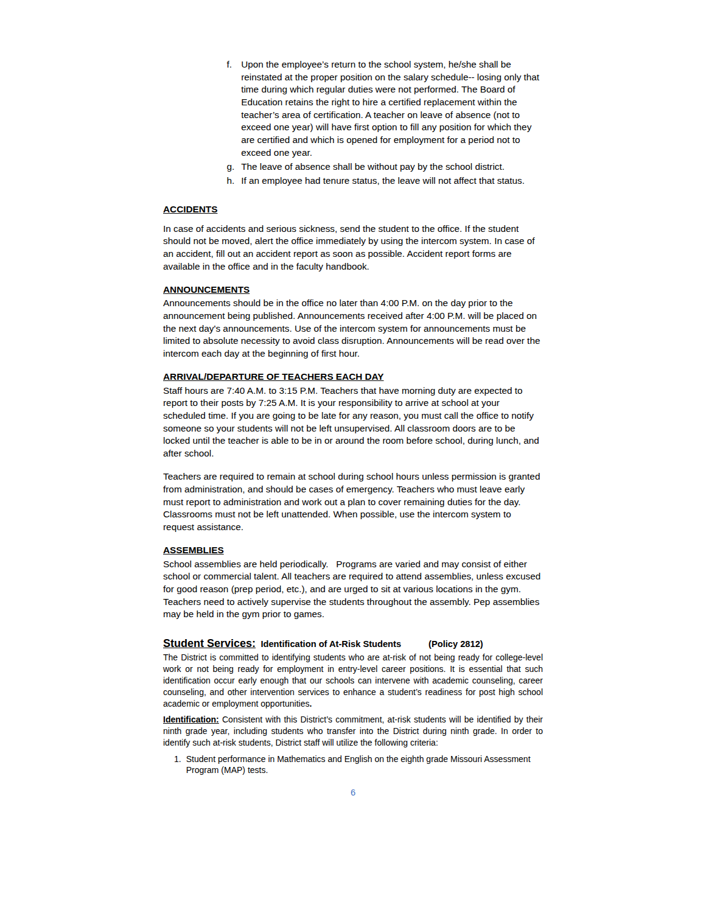f. Upon the employee’s return to the school system, he/she shall be reinstated at the proper position on the salary schedule-- losing only that time during which regular duties were not performed. The Board of Education retains the right to hire a certified replacement within the teacher’s area of certification. A teacher on leave of absence (not to exceed one year) will have first option to fill any position for which they are certified and which is opened for employment for a period not to exceed one year.
g. The leave of absence shall be without pay by the school district.
h. If an employee had tenure status, the leave will not affect that status.
ACCIDENTS
In case of accidents and serious sickness, send the student to the office. If the student should not be moved, alert the office immediately by using the intercom system. In case of an accident, fill out an accident report as soon as possible. Accident report forms are available in the office and in the faculty handbook.
ANNOUNCEMENTS
Announcements should be in the office no later than 4:00 P.M. on the day prior to the announcement being published. Announcements received after 4:00 P.M. will be placed on the next day's announcements. Use of the intercom system for announcements must be limited to absolute necessity to avoid class disruption. Announcements will be read over the intercom each day at the beginning of first hour.
ARRIVAL/DEPARTURE OF TEACHERS EACH DAY
Staff hours are 7:40 A.M. to 3:15 P.M. Teachers that have morning duty are expected to report to their posts by 7:25 A.M. It is your responsibility to arrive at school at your scheduled time. If you are going to be late for any reason, you must call the office to notify someone so your students will not be left unsupervised. All classroom doors are to be locked until the teacher is able to be in or around the room before school, during lunch, and after school.
Teachers are required to remain at school during school hours unless permission is granted from administration, and should be cases of emergency. Teachers who must leave early must report to administration and work out a plan to cover remaining duties for the day. Classrooms must not be left unattended. When possible, use the intercom system to request assistance.
ASSEMBLIES
School assemblies are held periodically. Programs are varied and may consist of either school or commercial talent. All teachers are required to attend assemblies, unless excused for good reason (prep period, etc.), and are urged to sit at various locations in the gym. Teachers need to actively supervise the students throughout the assembly. Pep assemblies may be held in the gym prior to games.
Student Services: Identification of At-Risk Students (Policy 2812)
The District is committed to identifying students who are at-risk of not being ready for college-level work or not being ready for employment in entry-level career positions. It is essential that such identification occur early enough that our schools can intervene with academic counseling, career counseling, and other intervention services to enhance a student’s readiness for post high school academic or employment opportunities.
Identification: Consistent with this District’s commitment, at-risk students will be identified by their ninth grade year, including students who transfer into the District during ninth grade. In order to identify such at-risk students, District staff will utilize the following criteria:
Student performance in Mathematics and English on the eighth grade Missouri Assessment Program (MAP) tests.
6